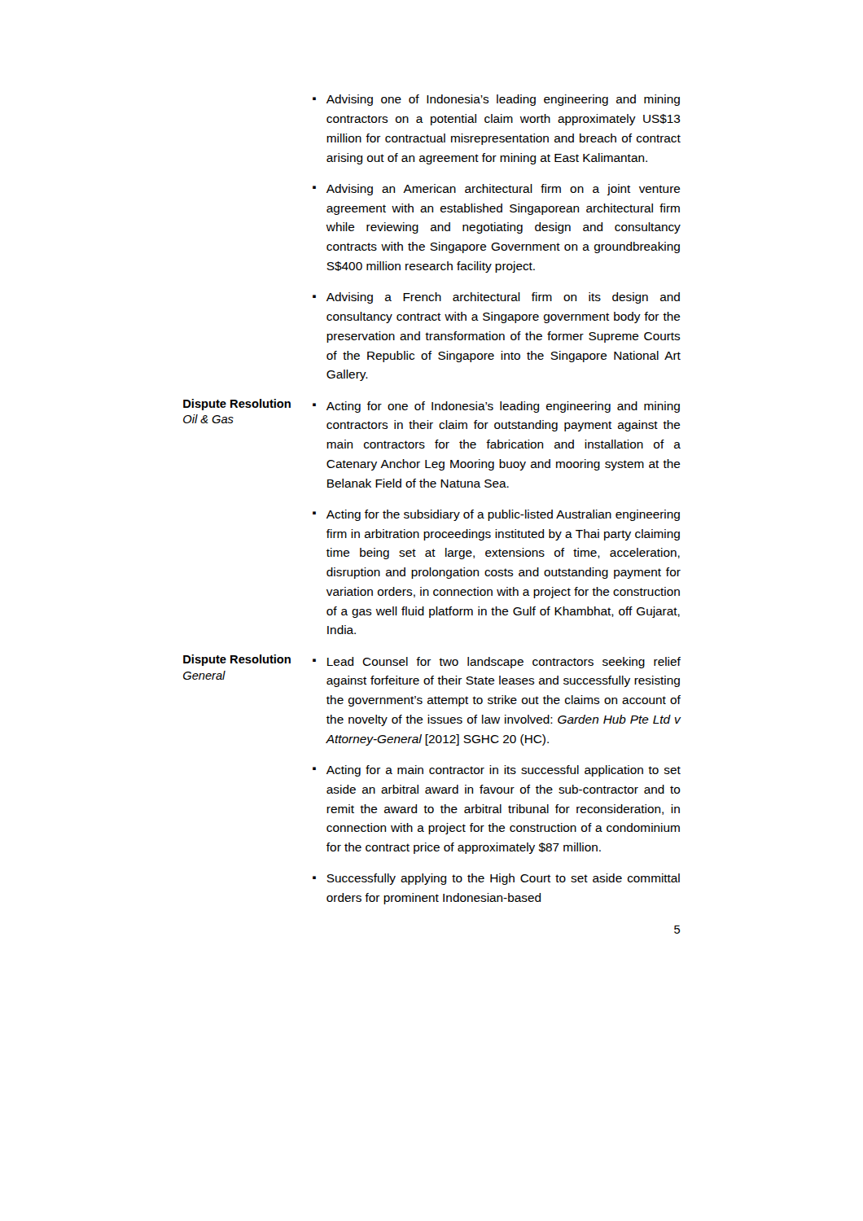| | Advising one of Indonesia’s leading engineering and mining contractors on a potential claim worth approximately US$13 million for contractual misrepresentation and breach of contract arising out of an agreement for mining at East Kalimantan. Advising an American architectural firm on a joint venture agreement with an established Singaporean architectural firm while reviewing and negotiating design and consultancy contracts with the Singapore Government on a groundbreaking S$400 million research facility project. Advising a French architectural firm on its design and consultancy contract with a Singapore government body for the preservation and transformation of the former Supreme Courts of the Republic of Singapore into the Singapore National Art Gallery. |
| Dispute Resolution Oil & Gas | Acting for one of Indonesia’s leading engineering and mining contractors in their claim for outstanding payment against the main contractors for the fabrication and installation of a Catenary Anchor Leg Mooring buoy and mooring system at the Belanak Field of the Natuna Sea. Acting for the subsidiary of a public-listed Australian engineering firm in arbitration proceedings instituted by a Thai party claiming time being set at large, extensions of time, acceleration, disruption and prolongation costs and outstanding payment for variation orders, in connection with a project for the construction of a gas well fluid platform in the Gulf of Khambhat, off Gujarat, India. |
| Dispute Resolution General | Lead Counsel for two landscape contractors seeking relief against forfeiture of their State leases and successfully resisting the government’s attempt to strike out the claims on account of the novelty of the issues of law involved: Garden Hub Pte Ltd v Attorney-General [2012] SGHC 20 (HC). Acting for a main contractor in its successful application to set aside an arbitral award in favour of the sub-contractor and to remit the award to the arbitral tribunal for reconsideration, in connection with a project for the construction of a condominium for the contract price of approximately $87 million. Successfully applying to the High Court to set aside committal orders for prominent Indonesian-based |
5